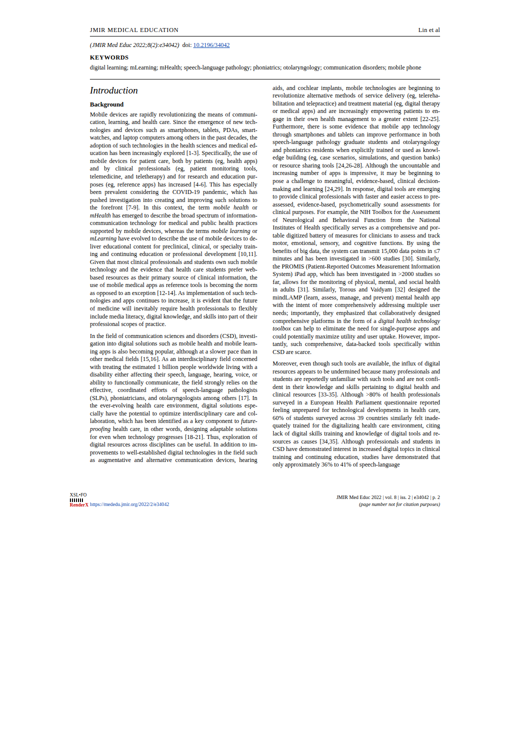JMIR MEDICAL EDUCATION
Lin et al
(JMIR Med Educ 2022;8(2):e34042) doi: 10.2196/34042
KEYWORDS
digital learning; mLearning; mHealth; speech-language pathology; phoniatrics; otolaryngology; communication disorders; mobile phone
Introduction
Background
Mobile devices are rapidly revolutionizing the means of communication, learning, and health care. Since the emergence of new technologies and devices such as smartphones, tablets, PDAs, smartwatches, and laptop computers among others in the past decades, the adoption of such technologies in the health sciences and medical education has been increasingly explored [1-3]. Specifically, the use of mobile devices for patient care, both by patients (eg, health apps) and by clinical professionals (eg, patient monitoring tools, telemedicine, and teletherapy) and for research and education purposes (eg, reference apps) has increased [4-6]. This has especially been prevalent considering the COVID-19 pandemic, which has pushed investigation into creating and improving such solutions to the forefront [7-9]. In this context, the term mobile health or mHealth has emerged to describe the broad spectrum of information-communication technology for medical and public health practices supported by mobile devices, whereas the terms mobile learning or mLearning have evolved to describe the use of mobile devices to deliver educational content for preclinical, clinical, or specialty training and continuing education or professional development [10,11]. Given that most clinical professionals and students own such mobile technology and the evidence that health care students prefer web-based resources as their primary source of clinical information, the use of mobile medical apps as reference tools is becoming the norm as opposed to an exception [12-14]. As implementation of such technologies and apps continues to increase, it is evident that the future of medicine will inevitably require health professionals to flexibly include media literacy, digital knowledge, and skills into part of their professional scopes of practice.
In the field of communication sciences and disorders (CSD), investigation into digital solutions such as mobile health and mobile learning apps is also becoming popular, although at a slower pace than in other medical fields [15,16]. As an interdisciplinary field concerned with treating the estimated 1 billion people worldwide living with a disability either affecting their speech, language, hearing, voice, or ability to functionally communicate, the field strongly relies on the effective, coordinated efforts of speech-language pathologists (SLPs), phoniatricians, and otolaryngologists among others [17]. In the ever-evolving health care environment, digital solutions especially have the potential to optimize interdisciplinary care and collaboration, which has been identified as a key component to futureproofing health care, in other words, designing adaptable solutions for even when technology progresses [18-21]. Thus, exploration of digital resources across disciplines can be useful. In addition to improvements to well-established digital technologies in the field such as augmentative and alternative communication devices, hearing aids, and cochlear implants, mobile technologies are beginning to revolutionize alternative methods of service delivery (eg, telerehabilitation and telepractice) and treatment material (eg, digital therapy or medical apps) and are increasingly empowering patients to engage in their own health management to a greater extent [22-25]. Furthermore, there is some evidence that mobile app technology through smartphones and tablets can improve performance in both speech-language pathology graduate students and otolaryngology and phoniatrics residents when explicitly trained or used as knowledge building (eg, case scenarios, simulations, and question banks) or resource sharing tools [24,26-28]. Although the uncountable and increasing number of apps is impressive, it may be beginning to pose a challenge to meaningful, evidence-based, clinical decision-making and learning [24,29]. In response, digital tools are emerging to provide clinical professionals with faster and easier access to preassessed, evidence-based, psychometrically sound assessments for clinical purposes. For example, the NIH Toolbox for the Assessment of Neurological and Behavioral Function from the National Institutes of Health specifically serves as a comprehensive and portable digitized battery of measures for clinicians to assess and track motor, emotional, sensory, and cognitive functions. By using the benefits of big data, the system can transmit 15,000 data points in ≤7 minutes and has been investigated in >600 studies [30]. Similarly, the PROMIS (Patient-Reported Outcomes Measurement Information System) iPad app, which has been investigated in >2000 studies so far, allows for the monitoring of physical, mental, and social health in adults [31]. Similarly, Torous and Vaidyam [32] designed the mindLAMP (learn, assess, manage, and prevent) mental health app with the intent of more comprehensively addressing multiple user needs; importantly, they emphasized that collaboratively designed comprehensive platforms in the form of a digital health technology toolbox can help to eliminate the need for single-purpose apps and could potentially maximize utility and user uptake. However, importantly, such comprehensive, data-backed tools specifically within CSD are scarce.
Moreover, even though such tools are available, the influx of digital resources appears to be undermined because many professionals and students are reportedly unfamiliar with such tools and are not confident in their knowledge and skills pertaining to digital health and clinical resources [33-35]. Although >80% of health professionals surveyed in a European Health Parliament questionnaire reported feeling unprepared for technological developments in health care, 60% of students surveyed across 39 countries similarly felt inadequately trained for the digitalizing health care environment, citing lack of digital skills training and knowledge of digital tools and resources as causes [34,35]. Although professionals and students in CSD have demonstrated interest in increased digital topics in clinical training and continuing education, studies have demonstrated that only approximately 36% to 41% of speech-language
https://mededu.jmir.org/2022/2/e34042
JMIR Med Educ 2022 | vol. 8 | iss. 2 | e34042 | p. 2
(page number not for citation purposes)
XSL•FO
RenderX